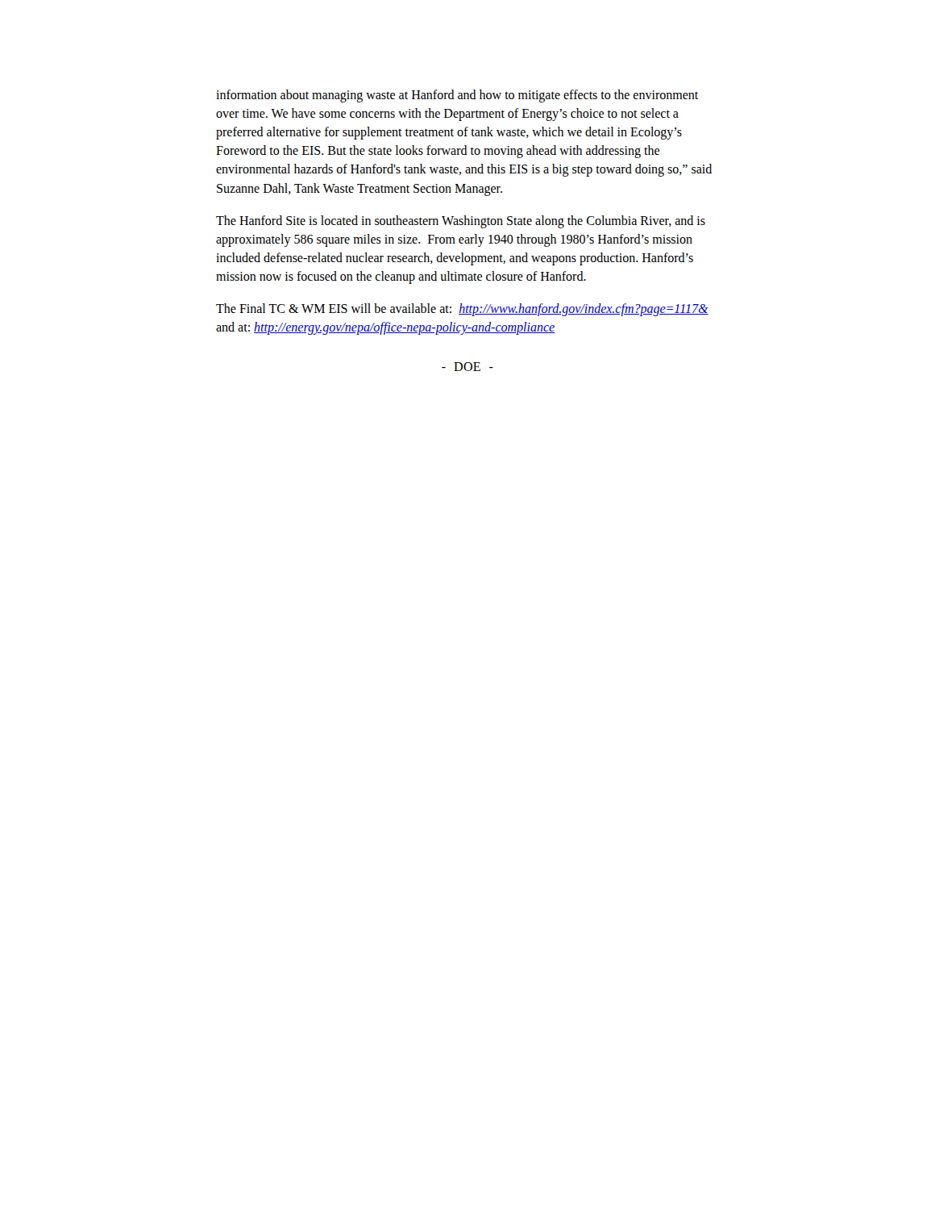information about managing waste at Hanford and how to mitigate effects to the environment over time. We have some concerns with the Department of Energy’s choice to not select a preferred alternative for supplement treatment of tank waste, which we detail in Ecology’s Foreword to the EIS. But the state looks forward to moving ahead with addressing the environmental hazards of Hanford's tank waste, and this EIS is a big step toward doing so,” said Suzanne Dahl, Tank Waste Treatment Section Manager.
The Hanford Site is located in southeastern Washington State along the Columbia River, and is approximately 586 square miles in size. From early 1940 through 1980’s Hanford’s mission included defense-related nuclear research, development, and weapons production. Hanford’s mission now is focused on the cleanup and ultimate closure of Hanford.
The Final TC & WM EIS will be available at: http://www.hanford.gov/index.cfm?page=1117& and at: http://energy.gov/nepa/office-nepa-policy-and-compliance
-DOE-